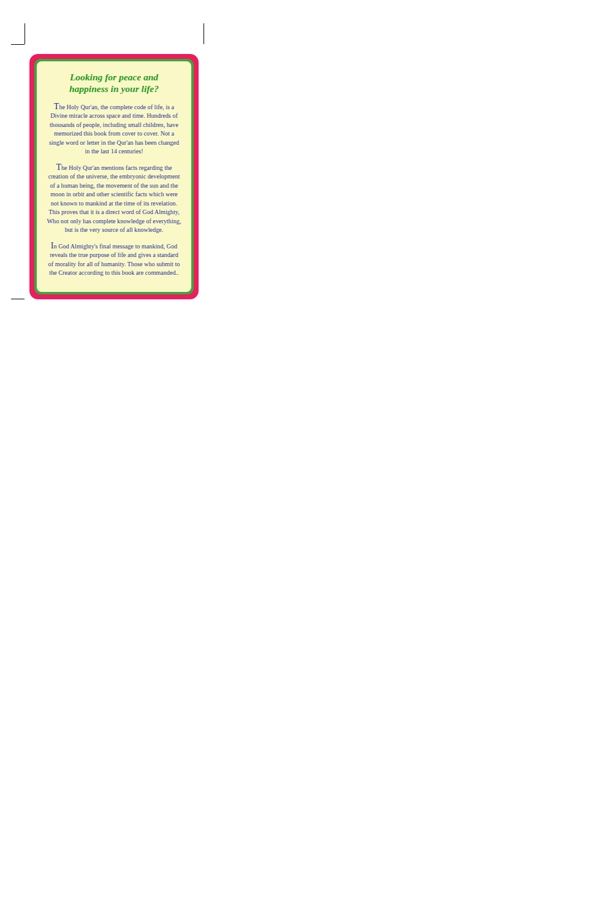Looking for peace and
happiness in your life?
The Holy Qur'an, the complete code of life, is a Divine miracle across space and time. Hundreds of thousands of people, including small children, have memorized this book from cover to cover. Not a single word or letter in the Qur'an has been changed in the last 14 centuries!
The Holy Qur'an mentions facts regarding the creation of the universe, the embryonic development of a human being, the movement of the sun and the moon in orbit and other scientific facts which were not known to mankind at the time of its revelation. This proves that it is a direct word of God Almighty, Who not only has complete knowledge of everything, but is the very source of all knowledge.
In God Almighty's final message to mankind, God reveals the true purpose of life and gives a standard of morality for all of humanity. Those who submit to the Creator according to this book are commanded..